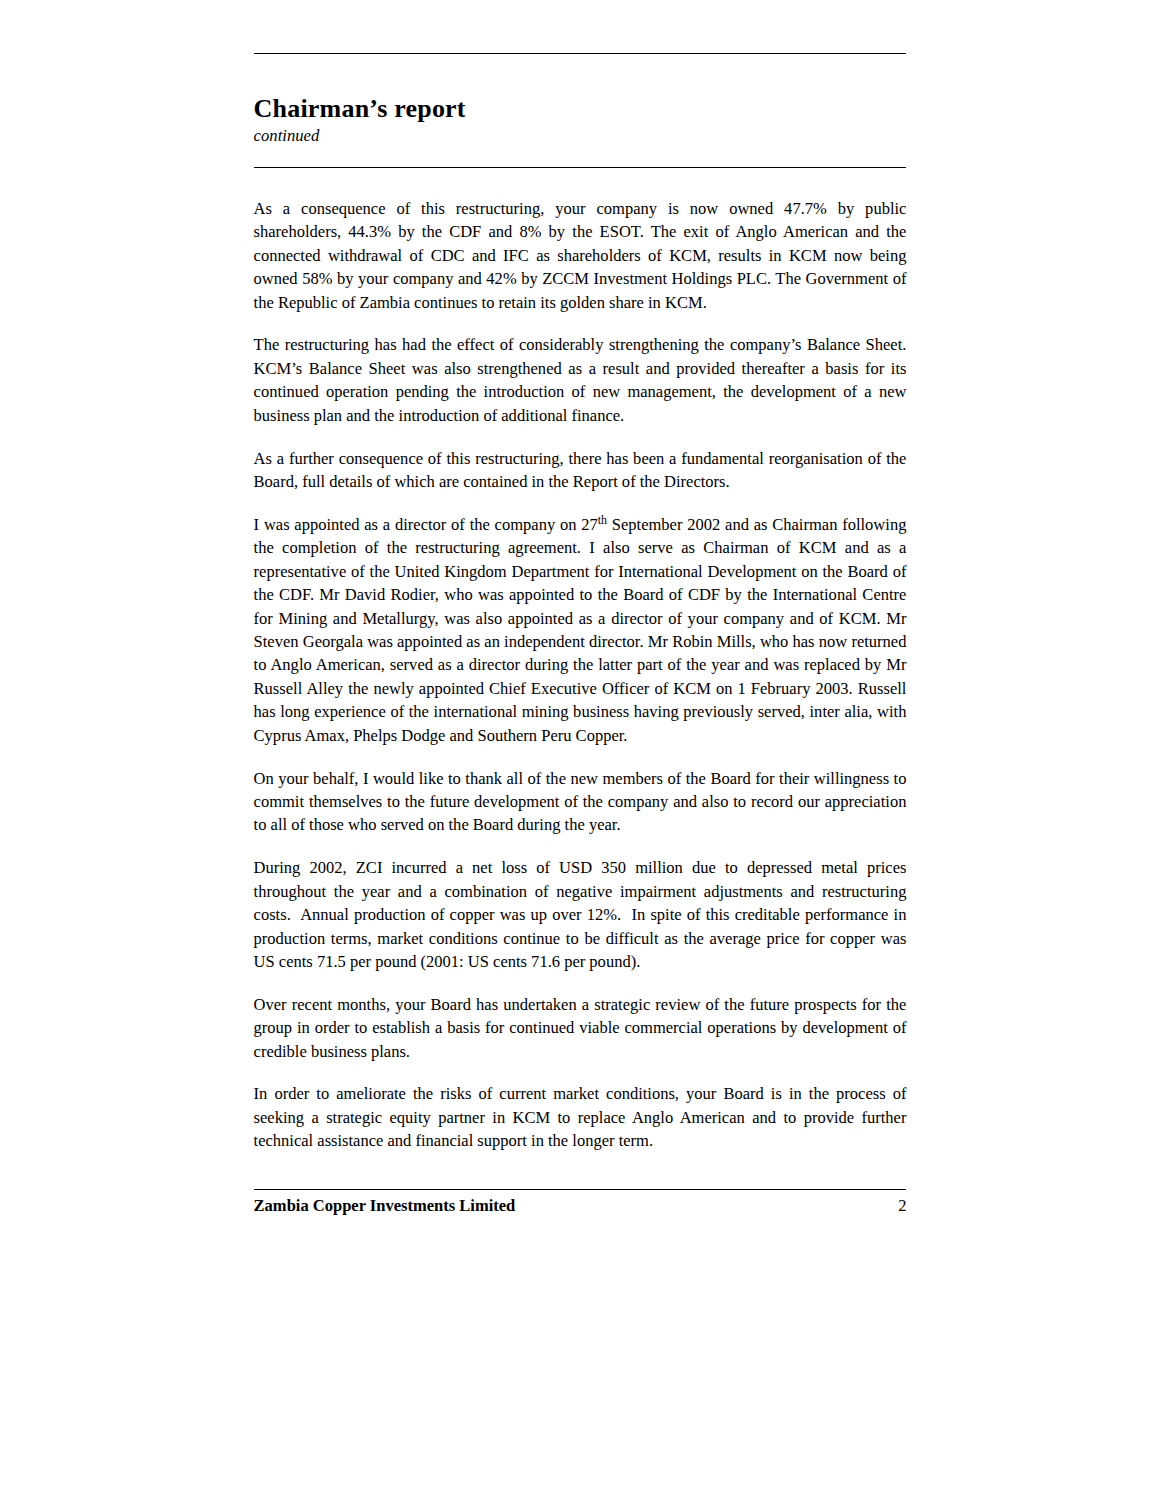Chairman’s report
continued
As a consequence of this restructuring, your company is now owned 47.7% by public shareholders, 44.3% by the CDF and 8% by the ESOT. The exit of Anglo American and the connected withdrawal of CDC and IFC as shareholders of KCM, results in KCM now being owned 58% by your company and 42% by ZCCM Investment Holdings PLC. The Government of the Republic of Zambia continues to retain its golden share in KCM.
The restructuring has had the effect of considerably strengthening the company’s Balance Sheet. KCM’s Balance Sheet was also strengthened as a result and provided thereafter a basis for its continued operation pending the introduction of new management, the development of a new business plan and the introduction of additional finance.
As a further consequence of this restructuring, there has been a fundamental reorganisation of the Board, full details of which are contained in the Report of the Directors.
I was appointed as a director of the company on 27th September 2002 and as Chairman following the completion of the restructuring agreement. I also serve as Chairman of KCM and as a representative of the United Kingdom Department for International Development on the Board of the CDF. Mr David Rodier, who was appointed to the Board of CDF by the International Centre for Mining and Metallurgy, was also appointed as a director of your company and of KCM. Mr Steven Georgala was appointed as an independent director. Mr Robin Mills, who has now returned to Anglo American, served as a director during the latter part of the year and was replaced by Mr Russell Alley the newly appointed Chief Executive Officer of KCM on 1 February 2003. Russell has long experience of the international mining business having previously served, inter alia, with Cyprus Amax, Phelps Dodge and Southern Peru Copper.
On your behalf, I would like to thank all of the new members of the Board for their willingness to commit themselves to the future development of the company and also to record our appreciation to all of those who served on the Board during the year.
During 2002, ZCI incurred a net loss of USD 350 million due to depressed metal prices throughout the year and a combination of negative impairment adjustments and restructuring costs. Annual production of copper was up over 12%. In spite of this creditable performance in production terms, market conditions continue to be difficult as the average price for copper was US cents 71.5 per pound (2001: US cents 71.6 per pound).
Over recent months, your Board has undertaken a strategic review of the future prospects for the group in order to establish a basis for continued viable commercial operations by development of credible business plans.
In order to ameliorate the risks of current market conditions, your Board is in the process of seeking a strategic equity partner in KCM to replace Anglo American and to provide further technical assistance and financial support in the longer term.
Zambia Copper Investments Limited
2